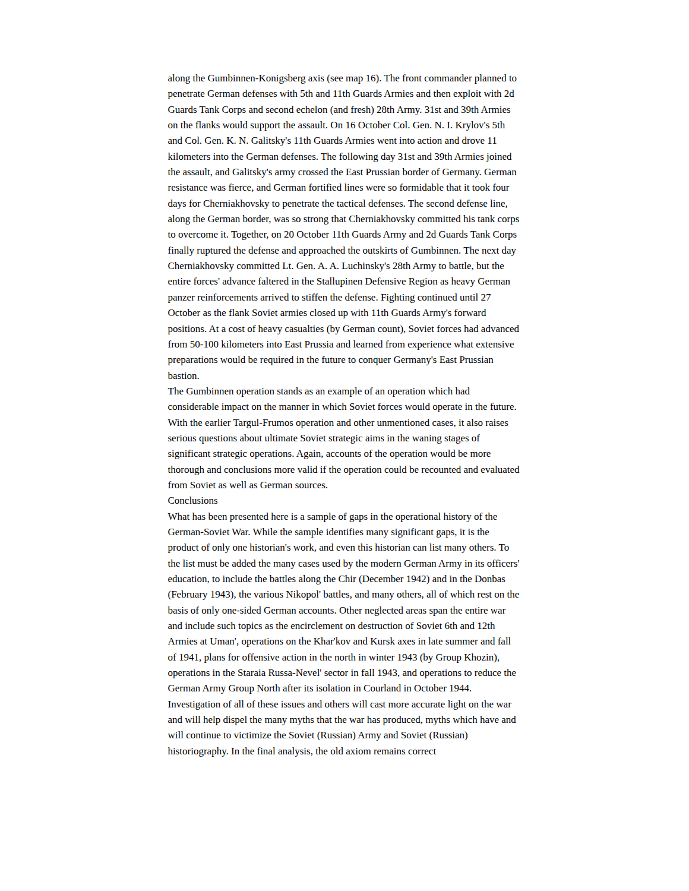along the Gumbinnen-Konigsberg axis (see map 16). The front commander planned to penetrate German defenses with 5th and 11th Guards Armies and then exploit with 2d Guards Tank Corps and second echelon (and fresh) 28th Army. 31st and 39th Armies on the flanks would support the assault. On 16 October Col. Gen. N. I. Krylov's 5th and Col. Gen. K. N. Galitsky's 11th Guards Armies went into action and drove 11 kilometers into the German defenses. The following day 31st and 39th Armies joined the assault, and Galitsky's army crossed the East Prussian border of Germany. German resistance was fierce, and German fortified lines were so formidable that it took four days for Cherniakhovsky to penetrate the tactical defenses. The second defense line, along the German border, was so strong that Cherniakhovsky committed his tank corps to overcome it. Together, on 20 October 11th Guards Army and 2d Guards Tank Corps finally ruptured the defense and approached the outskirts of Gumbinnen. The next day Cherniakhovsky committed Lt. Gen. A. A. Luchinsky's 28th Army to battle, but the entire forces' advance faltered in the Stallupinen Defensive Region as heavy German panzer reinforcements arrived to stiffen the defense. Fighting continued until 27 October as the flank Soviet armies closed up with 11th Guards Army's forward positions. At a cost of heavy casualties (by German count), Soviet forces had advanced from 50-100 kilometers into East Prussia and learned from experience what extensive preparations would be required in the future to conquer Germany's East Prussian bastion.
The Gumbinnen operation stands as an example of an operation which had considerable impact on the manner in which Soviet forces would operate in the future. With the earlier Targul-Frumos operation and other unmentioned cases, it also raises serious questions about ultimate Soviet strategic aims in the waning stages of significant strategic operations. Again, accounts of the operation would be more thorough and conclusions more valid if the operation could be recounted and evaluated from Soviet as well as German sources.
Conclusions
What has been presented here is a sample of gaps in the operational history of the German-Soviet War. While the sample identifies many significant gaps, it is the product of only one historian's work, and even this historian can list many others. To the list must be added the many cases used by the modern German Army in its officers' education, to include the battles along the Chir (December 1942) and in the Donbas (February 1943), the various Nikopol' battles, and many others, all of which rest on the basis of only one-sided German accounts. Other neglected areas span the entire war and include such topics as the encirclement on destruction of Soviet 6th and 12th Armies at Uman', operations on the Khar'kov and Kursk axes in late summer and fall of 1941, plans for offensive action in the north in winter 1943 (by Group Khozin), operations in the Staraia Russa-Nevel' sector in fall 1943, and operations to reduce the German Army Group North after its isolation in Courland in October 1944.
Investigation of all of these issues and others will cast more accurate light on the war and will help dispel the many myths that the war has produced, myths which have and will continue to victimize the Soviet (Russian) Army and Soviet (Russian) historiography. In the final analysis, the old axiom remains correct